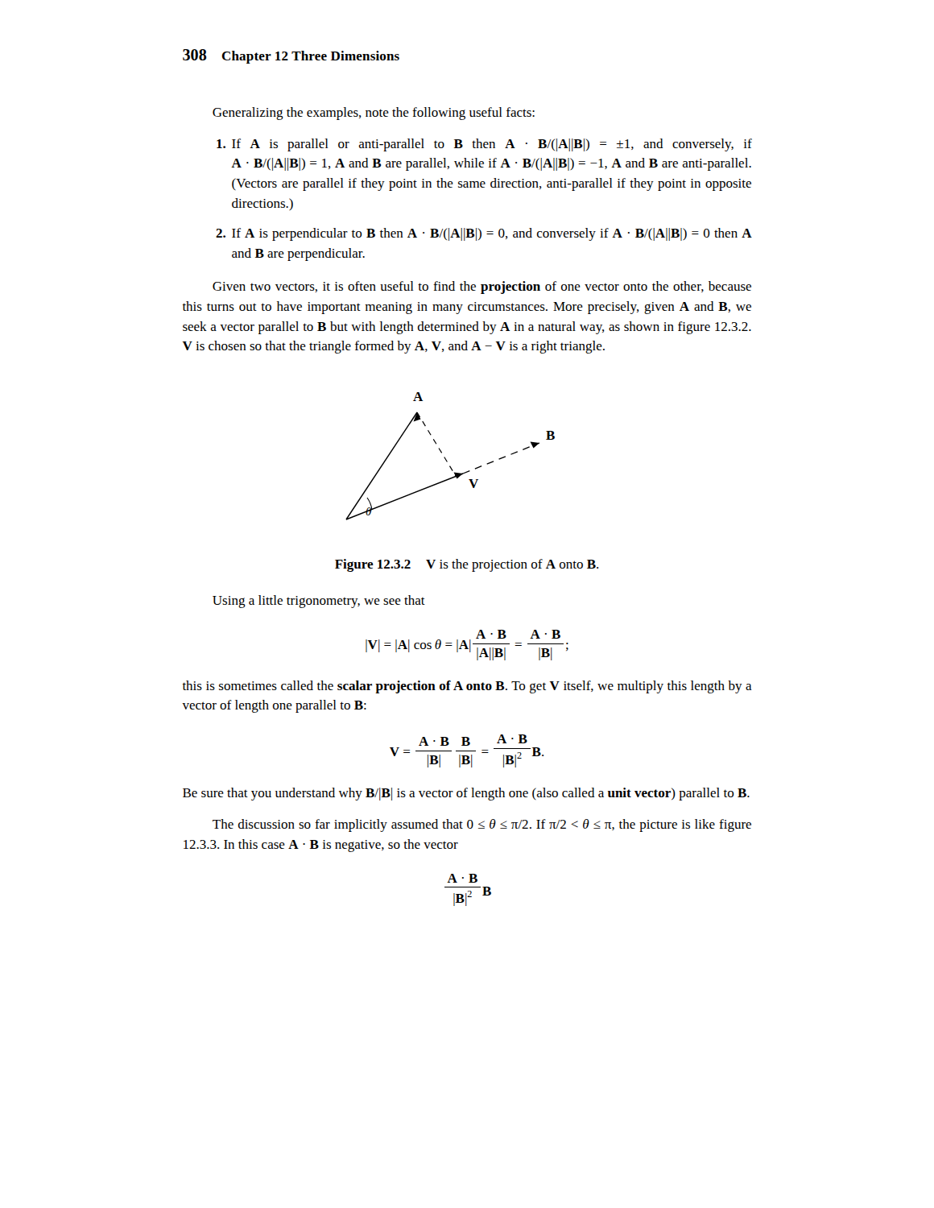308 Chapter 12 Three Dimensions
Generalizing the examples, note the following useful facts:
1. If A is parallel or anti-parallel to B then A · B/(|A||B|) = ±1, and conversely, if A · B/(|A||B|) = 1, A and B are parallel, while if A · B/(|A||B|) = −1, A and B are anti-parallel. (Vectors are parallel if they point in the same direction, anti-parallel if they point in opposite directions.)
2. If A is perpendicular to B then A · B/(|A||B|) = 0, and conversely if A · B/(|A||B|) = 0 then A and B are perpendicular.
Given two vectors, it is often useful to find the projection of one vector onto the other, because this turns out to have important meaning in many circumstances. More precisely, given A and B, we seek a vector parallel to B but with length determined by A in a natural way, as shown in figure 12.3.2. V is chosen so that the triangle formed by A, V, and A − V is a right triangle.
A B V θ
Figure 12.3.2 V is the projection of A onto B.
Using a little trigonometry, we see that
|V| = |A| cos θ = |A|A · B|A||B| = A · B|B|;
this is sometimes called the scalar projection of A onto B. To get V itself, we multiply this length by a vector of length one parallel to B:
V = A · B|B|B|B| = A · B|B|2 B.
Be sure that you understand why B/|B| is a vector of length one (also called a unit vector) parallel to B.
The discussion so far implicitly assumed that 0 ≤ θ ≤ π/2. If π/2 < θ ≤ π, the picture is like figure 12.3.3. In this case A · B is negative, so the vector
A · B|B|2 B